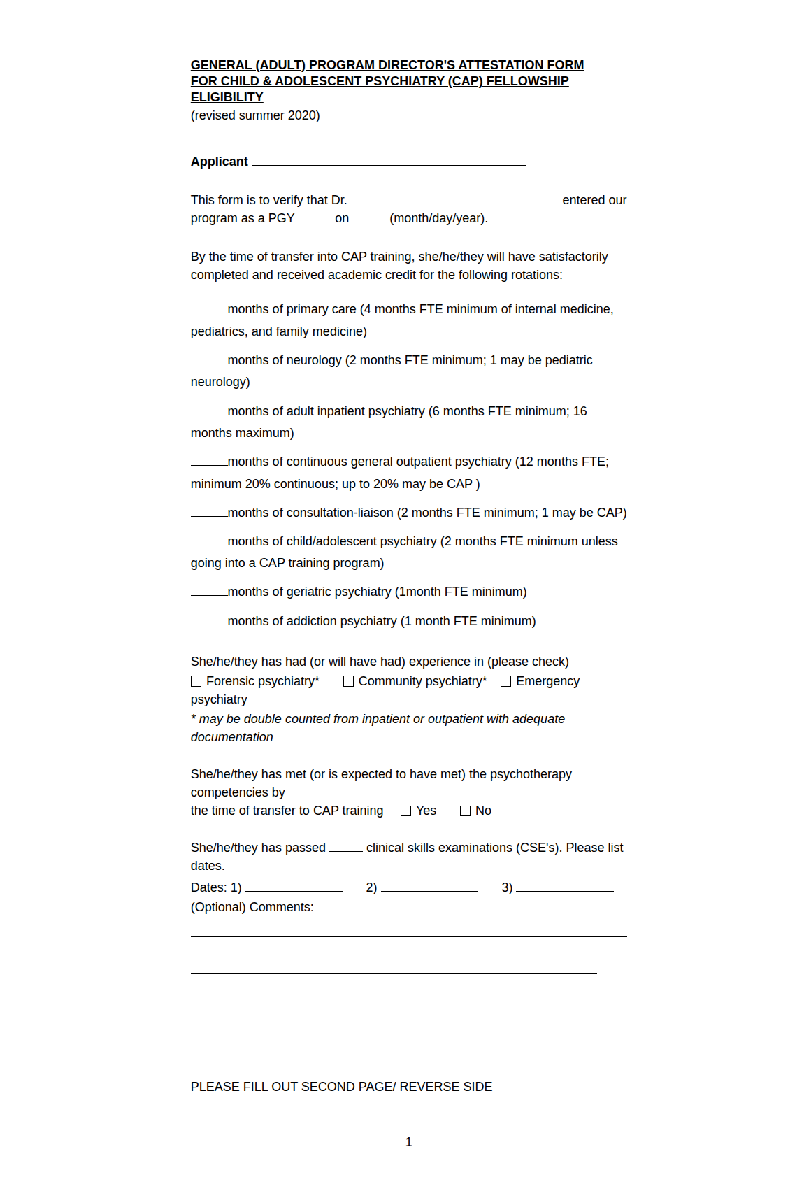GENERAL (ADULT) PROGRAM DIRECTOR'S ATTESTATION FORM
FOR CHILD & ADOLESCENT PSYCHIATRY (CAP) FELLOWSHIP ELIGIBILITY
(revised summer 2020)
Applicant
This form is to verify that Dr. entered our
program as a PGY on (month/day/year).
By the time of transfer into CAP training, she/he/they will have satisfactorily completed and received academic credit for the following rotations:
months of primary care (4 months FTE minimum of internal medicine, pediatrics, and family medicine)
months of neurology (2 months FTE minimum; 1 may be pediatric neurology)
months of adult inpatient psychiatry (6 months FTE minimum; 16 months maximum)
months of continuous general outpatient psychiatry (12 months FTE; minimum 20% continuous; up to 20% may be CAP )
months of consultation-liaison (2 months FTE minimum; 1 may be CAP)
months of child/adolescent psychiatry (2 months FTE minimum unless going into a CAP training program)
months of geriatric psychiatry (1month FTE minimum)
months of addiction psychiatry (1 month FTE minimum)
She/he/they has had (or will have had) experience in (please check)
Forensic psychiatry* Community psychiatry* Emergency psychiatry
* may be double counted from inpatient or outpatient with adequate documentation
She/he/they has met (or is expected to have met) the psychotherapy competencies by
the time of transfer to CAP training Yes No
She/he/they has passed clinical skills examinations (CSE's). Please list dates.
Dates: 1) 2) 3)
(Optional) Comments:
PLEASE FILL OUT SECOND PAGE/ REVERSE SIDE
1